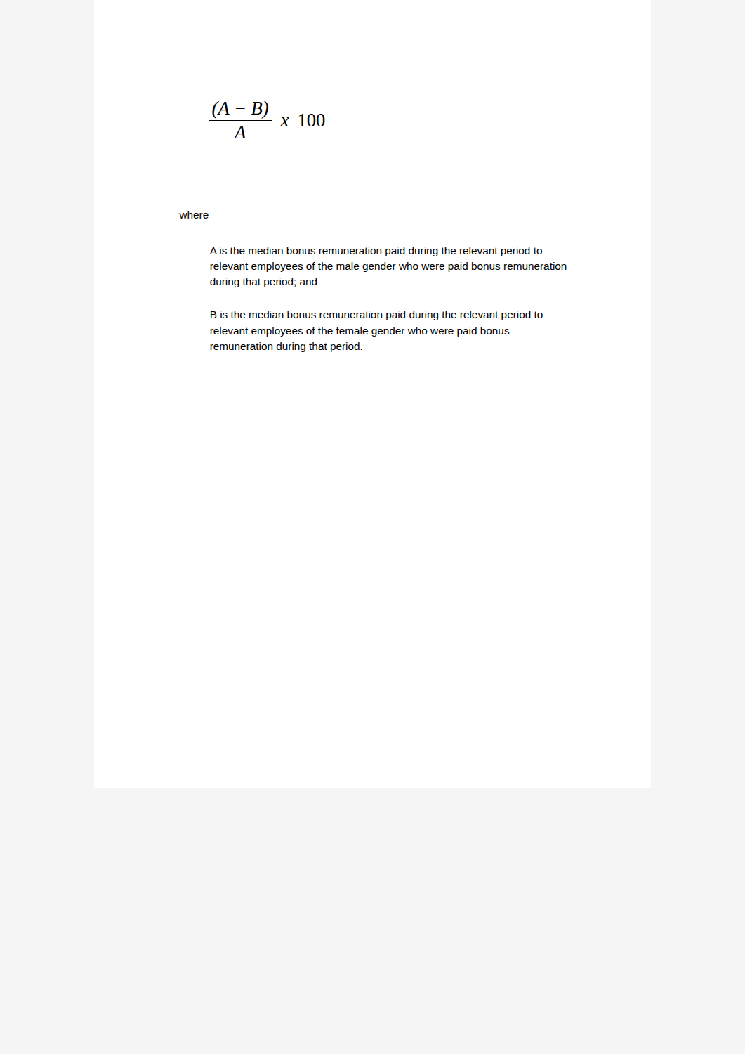(A − B) A x 100
where —
A is the median bonus remuneration paid during the relevant period to relevant employees of the male gender who were paid bonus remuneration during that period; and
B is the median bonus remuneration paid during the relevant period to relevant employees of the female gender who were paid bonus remuneration during that period.